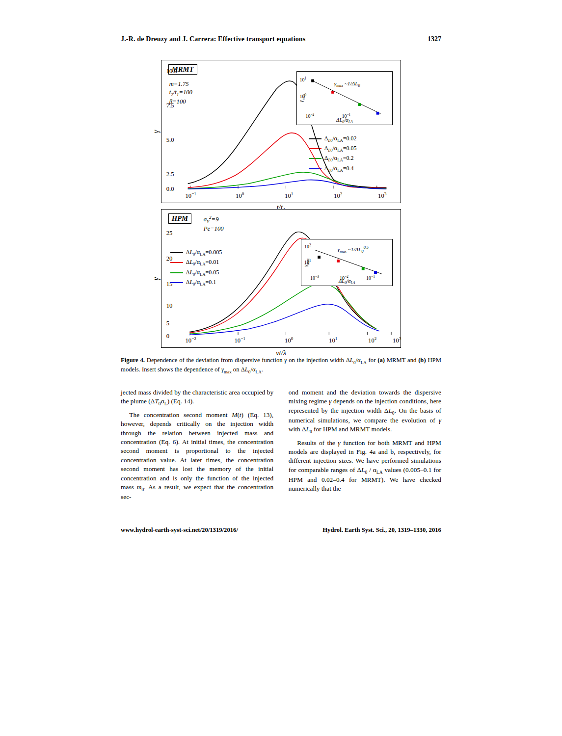J.-R. de Dreuzy and J. Carrera: Effective transport equations
1327
MRMT
m=1.75
t2/t1=100
β=100
γ
10.0
7.5
5.0
2.5
0.0
10−1
100
101
102
103
t/t1
ΔL0/αLA=0.02
ΔL0/αLA=0.05
ΔL0/αLA=0.2
ΔL0/αLA=0.4
γmax
ΔL0/αLA
γmax ~1/ΔL0
101
100
10−2
10−1
HPM
σY2=9
Pe=100
γ
25
20
15
10
5
0
10−2
10−1
100
101
102
103
vt/λ
ΔL0/αLA=0.005
ΔL0/αLA=0.01
ΔL0/αLA=0.05
ΔL0/αLA=0.1
γmax
ΔL0/αLA
γmax ~1/ΔL00.5
102
101
10−3
10−2
10−1
Figure 4. Dependence of the deviation from dispersive function γ on the injection width ΔL0/αLA for (a) MRMT and (b) HPM models. Insert shows the dependence of γmax on ΔL0/αLA.
jected mass divided by the characteristic area occupied by the plume (ΔT0σL) (Eq. 14).
The concentration second moment M(t) (Eq. 13), however, depends critically on the injection width through the relation between injected mass and concentration (Eq. 6). At initial times, the concentration second moment is proportional to the injected concentration value. At later times, the concentration second moment has lost the memory of the initial concentration and is only the function of the injected mass m0. As a result, we expect that the concentration sec-
ond moment and the deviation towards the dispersive mixing regime γ depends on the injection conditions, here represented by the injection width ΔL0. On the basis of numerical simulations, we compare the evolution of γ with ΔL0 for HPM and MRMT models.
Results of the γ function for both MRMT and HPM models are displayed in Fig. 4a and b, respectively, for different injection sizes. We have performed simulations for comparable ranges of ΔL0 / αLA values (0.005–0.1 for HPM and 0.02–0.4 for MRMT). We have checked numerically that the
www.hydrol-earth-syst-sci.net/20/1319/2016/
Hydrol. Earth Syst. Sci., 20, 1319–1330, 2016